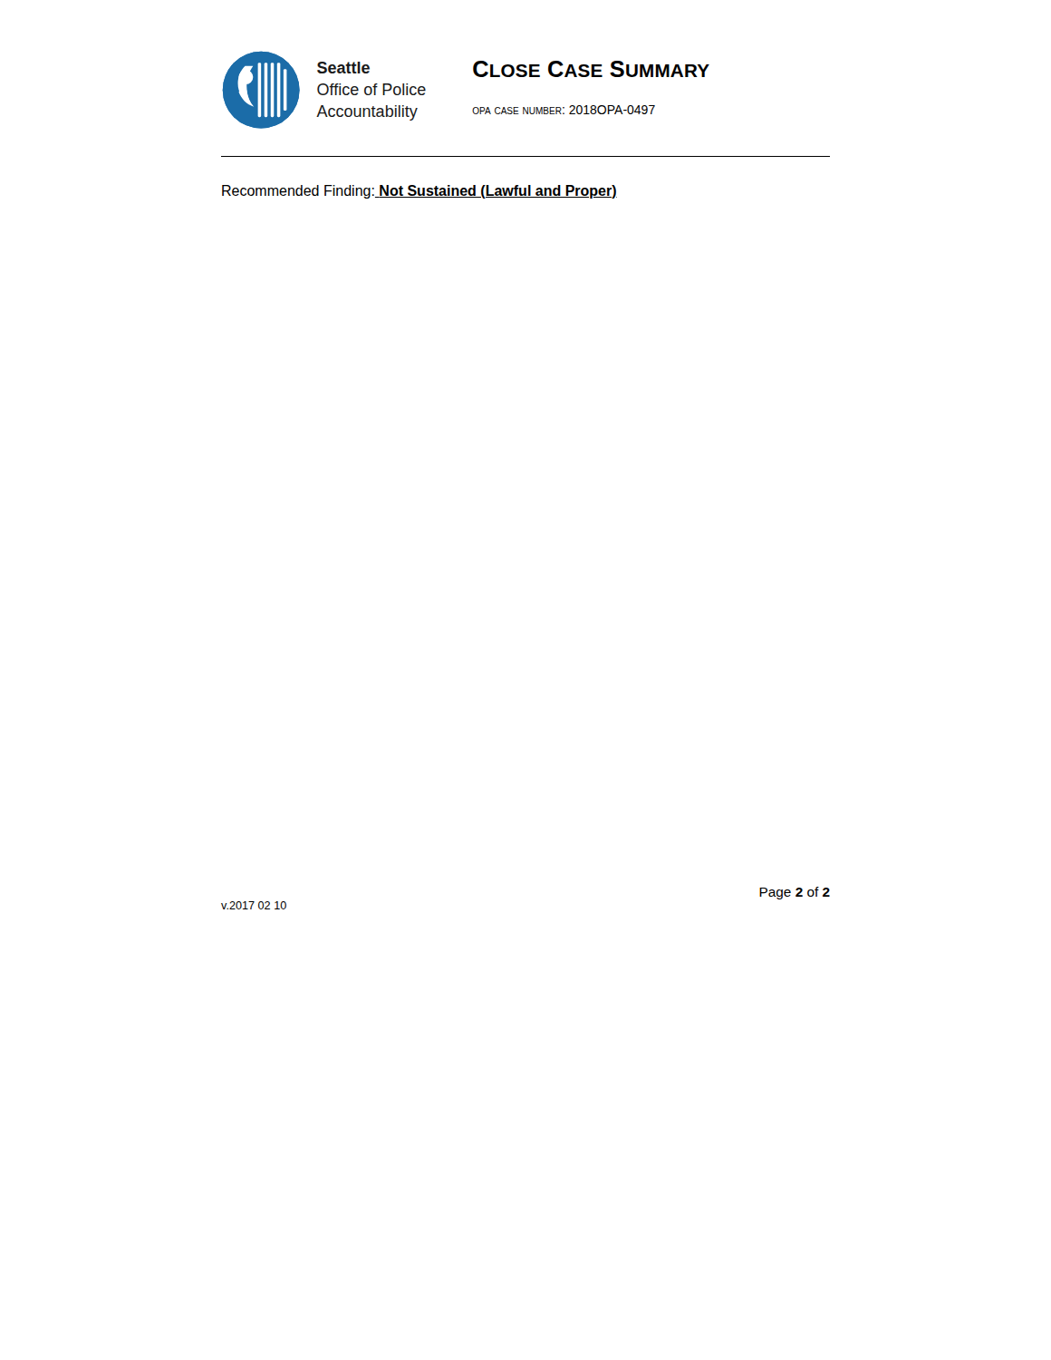Seattle
Office of Police
Accountability
CLOSE CASE SUMMARY
OPA Case Number: 2018OPA-0497
Recommended Finding: Not Sustained (Lawful and Proper)
v.2017 02 10
Page 2 of 2